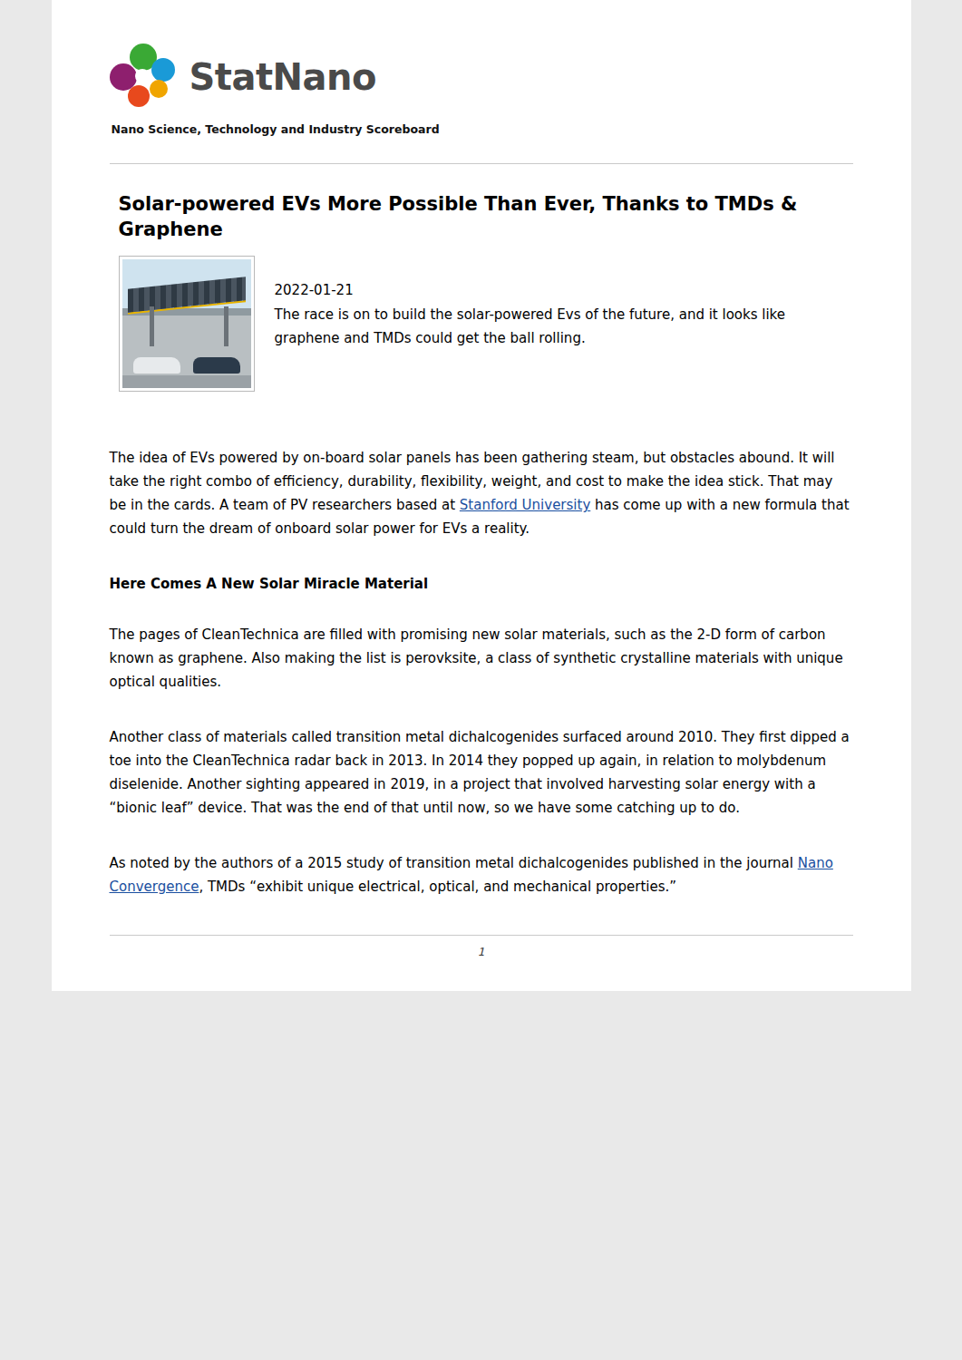StatNano
Nano Science, Technology and Industry Scoreboard
Solar-powered EVs More Possible Than Ever, Thanks to TMDs & Graphene
2022-01-21
The race is on to build the solar-powered Evs of the future, and it looks like graphene and TMDs could get the ball rolling.
The idea of EVs powered by on-board solar panels has been gathering steam, but obstacles abound. It will take the right combo of efficiency, durability, flexibility, weight, and cost to make the idea stick. That may be in the cards. A team of PV researchers based at Stanford University has come up with a new formula that could turn the dream of onboard solar power for EVs a reality.
Here Comes A New Solar Miracle Material
The pages of CleanTechnica are filled with promising new solar materials, such as the 2-D form of carbon known as graphene. Also making the list is perovksite, a class of synthetic crystalline materials with unique optical qualities.
Another class of materials called transition metal dichalcogenides surfaced around 2010. They first dipped a toe into the CleanTechnica radar back in 2013. In 2014 they popped up again, in relation to molybdenum diselenide. Another sighting appeared in 2019, in a project that involved harvesting solar energy with a “bionic leaf” device. That was the end of that until now, so we have some catching up to do.
As noted by the authors of a 2015 study of transition metal dichalcogenides published in the journal Nano Convergence, TMDs “exhibit unique electrical, optical, and mechanical properties.”
1